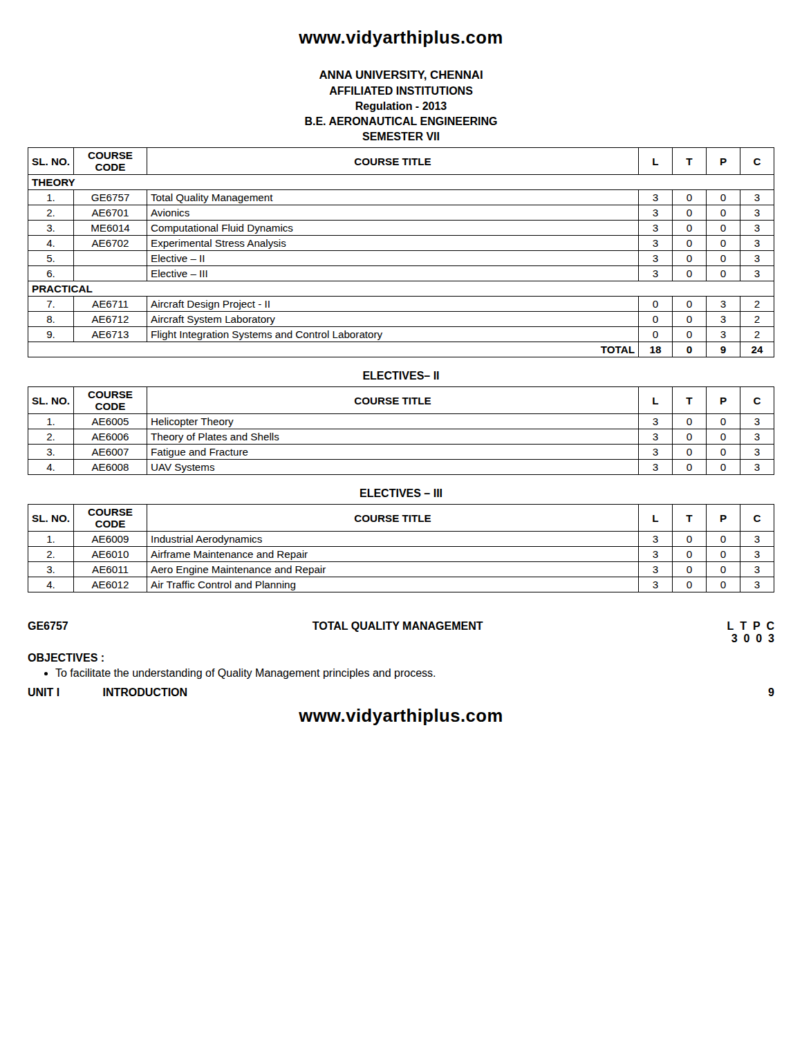www.vidyarthiplus.com
ANNA UNIVERSITY, CHENNAI
AFFILIATED INSTITUTIONS
Regulation - 2013
B.E. AERONAUTICAL ENGINEERING
SEMESTER VII
| SL. NO. | COURSE CODE | COURSE TITLE | L | T | P | C |
| --- | --- | --- | --- | --- | --- | --- |
| THEORY |
| 1. | GE6757 | Total Quality Management | 3 | 0 | 0 | 3 |
| 2. | AE6701 | Avionics | 3 | 0 | 0 | 3 |
| 3. | ME6014 | Computational Fluid Dynamics | 3 | 0 | 0 | 3 |
| 4. | AE6702 | Experimental Stress Analysis | 3 | 0 | 0 | 3 |
| 5. | | Elective – II | 3 | 0 | 0 | 3 |
| 6. | | Elective – III | 3 | 0 | 0 | 3 |
| PRACTICAL |
| 7. | AE6711 | Aircraft Design Project - II | 0 | 0 | 3 | 2 |
| 8. | AE6712 | Aircraft System Laboratory | 0 | 0 | 3 | 2 |
| 9. | AE6713 | Flight Integration Systems and Control Laboratory | 0 | 0 | 3 | 2 |
| TOTAL | 18 | 0 | 9 | 24 |
ELECTIVES– II
| SL. NO. | COURSE CODE | COURSE TITLE | L | T | P | C |
| --- | --- | --- | --- | --- | --- | --- |
| 1. | AE6005 | Helicopter Theory | 3 | 0 | 0 | 3 |
| 2. | AE6006 | Theory of Plates and Shells | 3 | 0 | 0 | 3 |
| 3. | AE6007 | Fatigue and Fracture | 3 | 0 | 0 | 3 |
| 4. | AE6008 | UAV Systems | 3 | 0 | 0 | 3 |
ELECTIVES – III
| SL. NO. | COURSE CODE | COURSE TITLE | L | T | P | C |
| --- | --- | --- | --- | --- | --- | --- |
| 1. | AE6009 | Industrial Aerodynamics | 3 | 0 | 0 | 3 |
| 2. | AE6010 | Airframe Maintenance and Repair | 3 | 0 | 0 | 3 |
| 3. | AE6011 | Aero Engine Maintenance and Repair | 3 | 0 | 0 | 3 |
| 4. | AE6012 | Air Traffic Control and Planning | 3 | 0 | 0 | 3 |
GE6757 TOTAL QUALITY MANAGEMENT L T P C
3 0 0 3
OBJECTIVES :
To facilitate the understanding of Quality Management principles and process.
UNIT I INTRODUCTION 9
www.vidyarthiplus.com